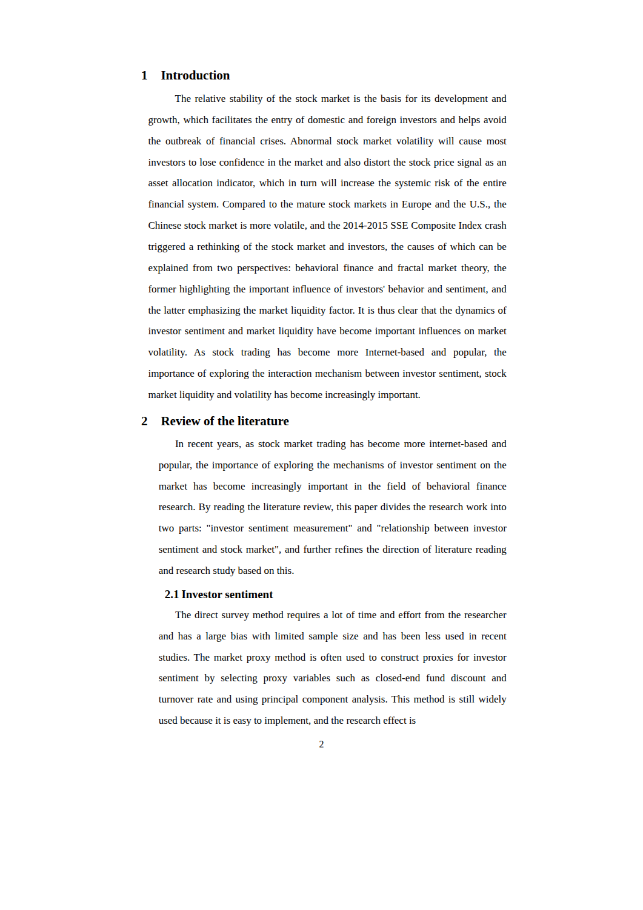1 Introduction
The relative stability of the stock market is the basis for its development and growth, which facilitates the entry of domestic and foreign investors and helps avoid the outbreak of financial crises. Abnormal stock market volatility will cause most investors to lose confidence in the market and also distort the stock price signal as an asset allocation indicator, which in turn will increase the systemic risk of the entire financial system. Compared to the mature stock markets in Europe and the U.S., the Chinese stock market is more volatile, and the 2014-2015 SSE Composite Index crash triggered a rethinking of the stock market and investors, the causes of which can be explained from two perspectives: behavioral finance and fractal market theory, the former highlighting the important influence of investors' behavior and sentiment, and the latter emphasizing the market liquidity factor. It is thus clear that the dynamics of investor sentiment and market liquidity have become important influences on market volatility. As stock trading has become more Internet-based and popular, the importance of exploring the interaction mechanism between investor sentiment, stock market liquidity and volatility has become increasingly important.
2 Review of the literature
In recent years, as stock market trading has become more internet-based and popular, the importance of exploring the mechanisms of investor sentiment on the market has become increasingly important in the field of behavioral finance research. By reading the literature review, this paper divides the research work into two parts: "investor sentiment measurement" and "relationship between investor sentiment and stock market", and further refines the direction of literature reading and research study based on this.
2.1 Investor sentiment
The direct survey method requires a lot of time and effort from the researcher and has a large bias with limited sample size and has been less used in recent studies. The market proxy method is often used to construct proxies for investor sentiment by selecting proxy variables such as closed-end fund discount and turnover rate and using principal component analysis. This method is still widely used because it is easy to implement, and the research effect is
2